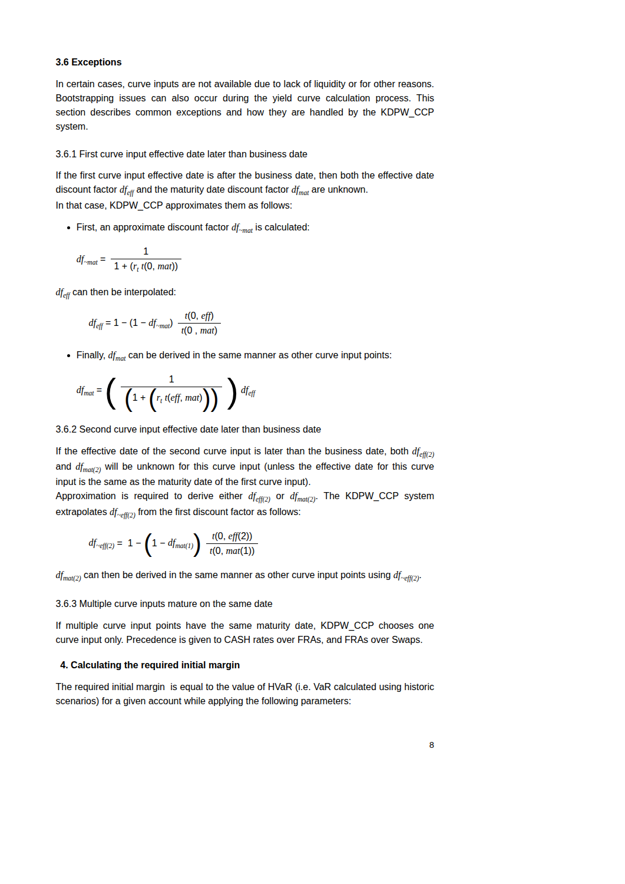3.6 Exceptions
In certain cases, curve inputs are not available due to lack of liquidity or for other reasons. Bootstrapping issues can also occur during the yield curve calculation process. This section describes common exceptions and how they are handled by the KDPW_CCP system.
3.6.1 First curve input effective date later than business date
If the first curve input effective date is after the business date, then both the effective date discount factor dfeff and the maturity date discount factor dfmat are unknown.
In that case, KDPW_CCP approximates them as follows:
First, an approximate discount factor df~mat is calculated:
df~mat = 1 1 + (rt t(0, mat))
dfeff can then be interpolated:
dfeff = 1 − (1 − df~mat) t(0, eff) t(0 , mat)
Finally, dfmat can be derived in the same manner as other curve input points:
dfmat = ( 1 (1 + (rt t(eff, mat))) ) dfeff
3.6.2 Second curve input effective date later than business date
If the effective date of the second curve input is later than the business date, both dfeff(2) and dfmat(2) will be unknown for this curve input (unless the effective date for this curve input is the same as the maturity date of the first curve input).
Approximation is required to derive either dfeff(2) or dfmat(2). The KDPW_CCP system extrapolates df~eff(2) from the first discount factor as follows:
df~eff(2) = 1 − (1 − dfmat(1)) t(0, eff(2)) t(0, mat(1))
dfmat(2) can then be derived in the same manner as other curve input points using df~eff(2).
3.6.3 Multiple curve inputs mature on the same date
If multiple curve input points have the same maturity date, KDPW_CCP chooses one curve input only. Precedence is given to CASH rates over FRAs, and FRAs over Swaps.
Calculating the required initial margin
The required initial margin is equal to the value of HVaR (i.e. VaR calculated using historic scenarios) for a given account while applying the following parameters:
8